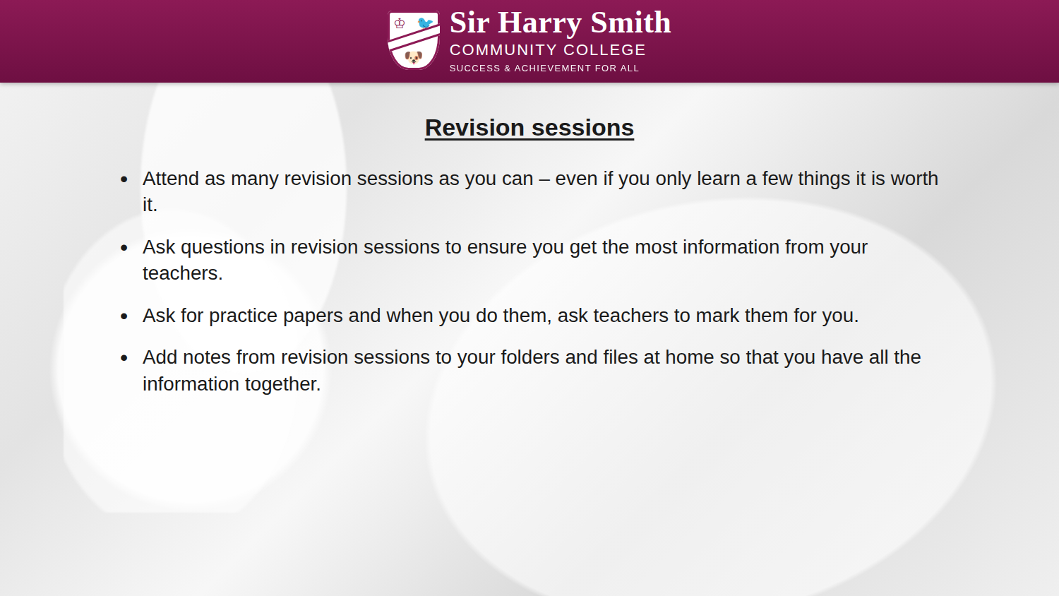♔ 🐦 🐶
Sir Harry Smith COMMUNITY COLLEGE SUCCESS & ACHIEVEMENT FOR ALL
Revision sessions
Attend as many revision sessions as you can – even if you only learn a few things it is worth it.
Ask questions in revision sessions to ensure you get the most information from your teachers.
Ask for practice papers and when you do them, ask teachers to mark them for you.
Add notes from revision sessions to your folders and files at home so that you have all the information together.